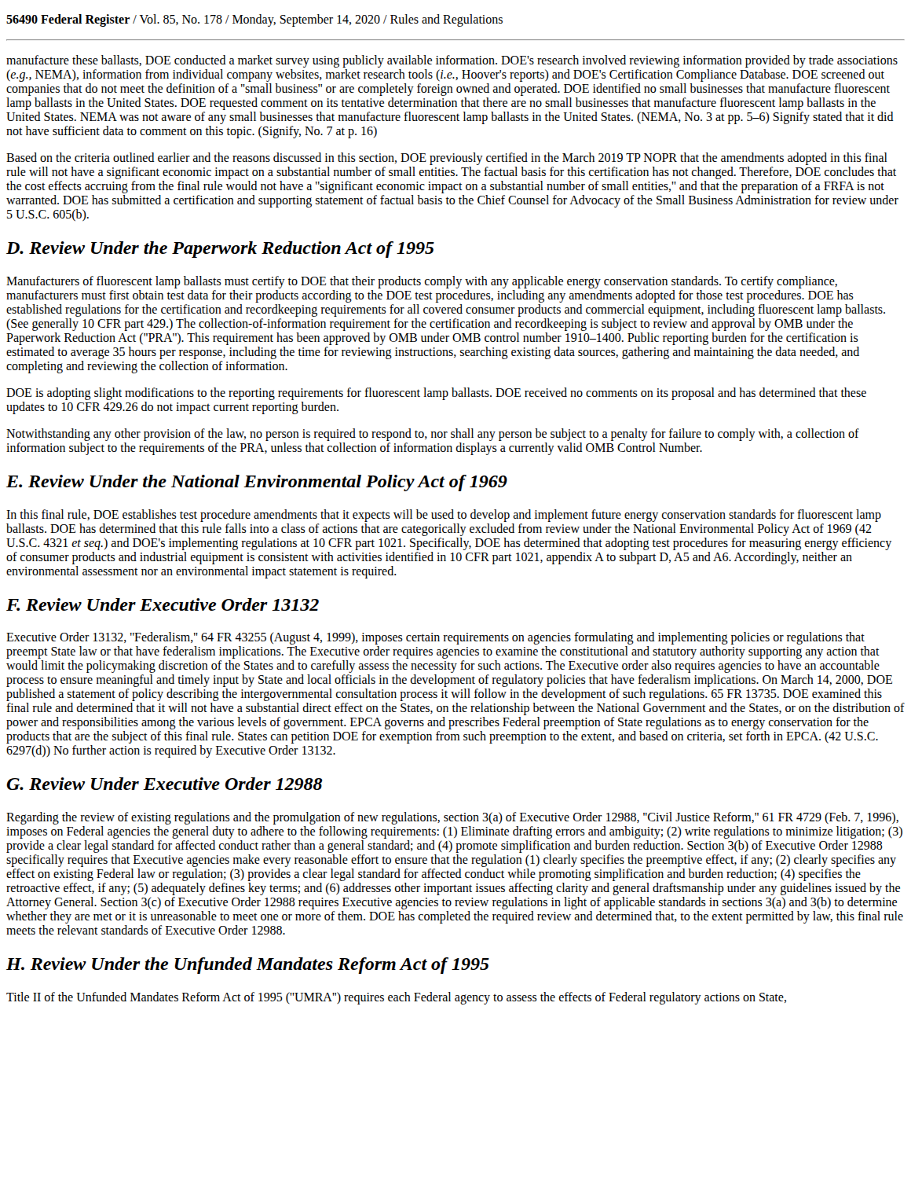56490 Federal Register / Vol. 85, No. 178 / Monday, September 14, 2020 / Rules and Regulations
manufacture these ballasts, DOE conducted a market survey using publicly available information. DOE's research involved reviewing information provided by trade associations (e.g., NEMA), information from individual company websites, market research tools (i.e., Hoover's reports) and DOE's Certification Compliance Database. DOE screened out companies that do not meet the definition of a ''small business'' or are completely foreign owned and operated. DOE identified no small businesses that manufacture fluorescent lamp ballasts in the United States. DOE requested comment on its tentative determination that there are no small businesses that manufacture fluorescent lamp ballasts in the United States. NEMA was not aware of any small businesses that manufacture fluorescent lamp ballasts in the United States. (NEMA, No. 3 at pp. 5–6) Signify stated that it did not have sufficient data to comment on this topic. (Signify, No. 7 at p. 16)
Based on the criteria outlined earlier and the reasons discussed in this section, DOE previously certified in the March 2019 TP NOPR that the amendments adopted in this final rule will not have a significant economic impact on a substantial number of small entities. The factual basis for this certification has not changed. Therefore, DOE concludes that the cost effects accruing from the final rule would not have a ''significant economic impact on a substantial number of small entities,'' and that the preparation of a FRFA is not warranted. DOE has submitted a certification and supporting statement of factual basis to the Chief Counsel for Advocacy of the Small Business Administration for review under 5 U.S.C. 605(b).
D. Review Under the Paperwork Reduction Act of 1995
Manufacturers of fluorescent lamp ballasts must certify to DOE that their products comply with any applicable energy conservation standards. To certify compliance, manufacturers must first obtain test data for their products according to the DOE test procedures, including any amendments adopted for those test procedures. DOE has established regulations for the certification and recordkeeping requirements for all covered consumer products and commercial equipment, including fluorescent lamp ballasts. (See generally 10 CFR part 429.) The collection-of-information requirement for the certification and recordkeeping is subject to review and approval by OMB under the Paperwork Reduction Act (''PRA''). This requirement has been approved by OMB under OMB control number 1910–1400. Public reporting burden for the certification is estimated to average 35 hours per response, including the time for reviewing instructions, searching existing data sources, gathering and maintaining the data needed, and completing and reviewing the collection of information.
DOE is adopting slight modifications to the reporting requirements for fluorescent lamp ballasts. DOE received no comments on its proposal and has determined that these updates to 10 CFR 429.26 do not impact current reporting burden.
Notwithstanding any other provision of the law, no person is required to respond to, nor shall any person be subject to a penalty for failure to comply with, a collection of information subject to the requirements of the PRA, unless that collection of information displays a currently valid OMB Control Number.
E. Review Under the National Environmental Policy Act of 1969
In this final rule, DOE establishes test procedure amendments that it expects will be used to develop and implement future energy conservation standards for fluorescent lamp ballasts. DOE has determined that this rule falls into a class of actions that are categorically excluded from review under the National Environmental Policy Act of 1969 (42 U.S.C. 4321 et seq.) and DOE's implementing regulations at 10 CFR part 1021. Specifically, DOE has determined that adopting test procedures for measuring energy efficiency of consumer products and industrial equipment is consistent with activities identified in 10 CFR part 1021, appendix A to subpart D, A5 and A6. Accordingly, neither an environmental assessment nor an environmental impact statement is required.
F. Review Under Executive Order 13132
Executive Order 13132, ''Federalism,'' 64 FR 43255 (August 4, 1999), imposes certain requirements on agencies formulating and implementing policies or regulations that preempt State law or that have federalism implications. The Executive order requires agencies to examine the constitutional and statutory authority supporting any action that would limit the policymaking discretion of the States and to carefully assess the necessity for such actions. The Executive order also requires agencies to have an accountable process to ensure meaningful and timely input by State and local officials in the development of regulatory policies that have federalism implications. On March 14, 2000, DOE published a statement of policy describing the intergovernmental consultation process it will follow in the development of such regulations. 65 FR 13735. DOE examined this final rule and determined that it will not have a substantial direct effect on the States, on the relationship between the National Government and the States, or on the distribution of power and responsibilities among the various levels of government. EPCA governs and prescribes Federal preemption of State regulations as to energy conservation for the products that are the subject of this final rule. States can petition DOE for exemption from such preemption to the extent, and based on criteria, set forth in EPCA. (42 U.S.C. 6297(d)) No further action is required by Executive Order 13132.
G. Review Under Executive Order 12988
Regarding the review of existing regulations and the promulgation of new regulations, section 3(a) of Executive Order 12988, ''Civil Justice Reform,'' 61 FR 4729 (Feb. 7, 1996), imposes on Federal agencies the general duty to adhere to the following requirements: (1) Eliminate drafting errors and ambiguity; (2) write regulations to minimize litigation; (3) provide a clear legal standard for affected conduct rather than a general standard; and (4) promote simplification and burden reduction. Section 3(b) of Executive Order 12988 specifically requires that Executive agencies make every reasonable effort to ensure that the regulation (1) clearly specifies the preemptive effect, if any; (2) clearly specifies any effect on existing Federal law or regulation; (3) provides a clear legal standard for affected conduct while promoting simplification and burden reduction; (4) specifies the retroactive effect, if any; (5) adequately defines key terms; and (6) addresses other important issues affecting clarity and general draftsmanship under any guidelines issued by the Attorney General. Section 3(c) of Executive Order 12988 requires Executive agencies to review regulations in light of applicable standards in sections 3(a) and 3(b) to determine whether they are met or it is unreasonable to meet one or more of them. DOE has completed the required review and determined that, to the extent permitted by law, this final rule meets the relevant standards of Executive Order 12988.
H. Review Under the Unfunded Mandates Reform Act of 1995
Title II of the Unfunded Mandates Reform Act of 1995 (''UMRA'') requires each Federal agency to assess the effects of Federal regulatory actions on State,